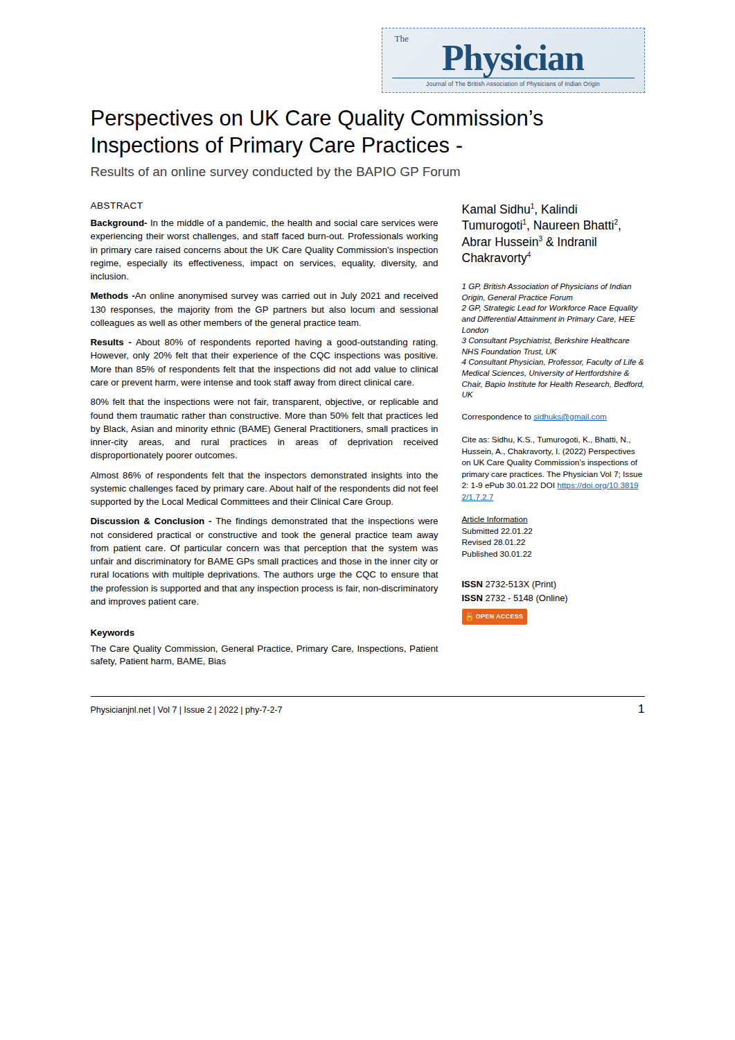The
Physician
Journal of The British Association of Physicians of Indian Origin
Perspectives on UK Care Quality Commission’s Inspections of Primary Care Practices -
Results of an online survey conducted by the BAPIO GP Forum
ABSTRACT
Background- In the middle of a pandemic, the health and social care services were experiencing their worst challenges, and staff faced burn-out. Professionals working in primary care raised concerns about the UK Care Quality Commission's inspection regime, especially its effectiveness, impact on services, equality, diversity, and inclusion.
Methods -An online anonymised survey was carried out in July 2021 and received 130 responses, the majority from the GP partners but also locum and sessional colleagues as well as other members of the general practice team.
Results - About 80% of respondents reported having a good-outstanding rating. However, only 20% felt that their experience of the CQC inspections was positive. More than 85% of respondents felt that the inspections did not add value to clinical care or prevent harm, were intense and took staff away from direct clinical care.
80% felt that the inspections were not fair, transparent, objective, or replicable and found them traumatic rather than constructive. More than 50% felt that practices led by Black, Asian and minority ethnic (BAME) General Practitioners, small practices in inner-city areas, and rural practices in areas of deprivation received disproportionately poorer outcomes.
Almost 86% of respondents felt that the inspectors demonstrated insights into the systemic challenges faced by primary care. About half of the respondents did not feel supported by the Local Medical Committees and their Clinical Care Group.
Discussion & Conclusion - The findings demonstrated that the inspections were not considered practical or constructive and took the general practice team away from patient care. Of particular concern was that perception that the system was unfair and discriminatory for BAME GPs small practices and those in the inner city or rural locations with multiple deprivations. The authors urge the CQC to ensure that the profession is supported and that any inspection process is fair, non-discriminatory and improves patient care.
Keywords
The Care Quality Commission, General Practice, Primary Care, Inspections, Patient safety, Patient harm, BAME, Bias
Kamal Sidhu1, Kalindi Tumurogoti1, Naureen Bhatti2, Abrar Hussein3 & Indranil Chakravorty4
1 GP, British Association of Physicians of Indian Origin, General Practice Forum
2 GP, Strategic Lead for Workforce Race Equality and Differential Attainment in Primary Care, HEE London
3 Consultant Psychiatrist, Berkshire Healthcare NHS Foundation Trust, UK
4 Consultant Physician, Professor, Faculty of Life & Medical Sciences, University of Hertfordshire & Chair, Bapio Institute for Health Research, Bedford, UK
Correspondence to sidhuks@gmail.com
Cite as: Sidhu, K.S., Tumurogoti, K., Bhatti, N., Hussein, A., Chakravorty, I. (2022) Perspectives on UK Care Quality Commission’s inspections of primary care practices. The Physician Vol 7; Issue 2: 1-9 ePub 30.01.22 DOI https://doi.org/10.38192/1.7.2.7
Article Information
Submitted 22.01.22
Revised 28.01.22
Published 30.01.22
ISSN 2732-513X (Print)
ISSN 2732 - 5148 (Online)
🔓OPEN ACCESS
Physicianjnl.net | Vol 7 | Issue 2 | 2022 | phy-7-2-7
1